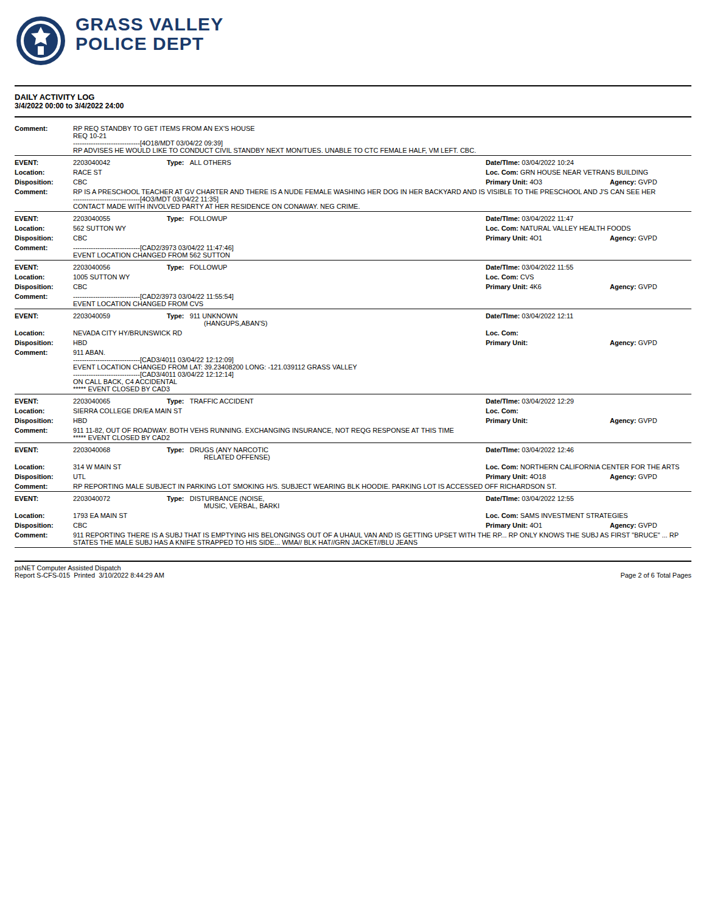GRASS VALLEY
POLICE DEPT
DAILY ACTIVITY LOG
3/4/2022 00:00 to 3/4/2022 24:00
| Comment: | RP REQ STANDBY TO GET ITEMS FROM AN EX'S HOUSE REQ 10-21 ------------------------------[4O18/MDT 03/04/22 09:39] RP ADVISES HE WOULD LIKE TO CONDUCT CIVIL STANDBY NEXT MON/TUES. UNABLE TO CTC FEMALE HALF, VM LEFT. CBC. |
| EVENT: | 2203040042 | Type: ALL OTHERS | Date/TIme: 03/04/2022 10:24 |
| Location: | RACE ST | | Loc. Com: GRN HOUSE NEAR VETRANS BUILDING |
| Disposition: | CBC | | Primary Unit: 4O3 | Agency: GVPD |
| Comment: | RP IS A PRESCHOOL TEACHER AT GV CHARTER AND THERE IS A NUDE FEMALE WASHING HER DOG IN HER BACKYARD AND IS VISIBLE TO THE PRESCHOOL AND J'S CAN SEE HER ------------------------------[4O3/MDT 03/04/22 11:35] CONTACT MADE WITH INVOLVED PARTY AT HER RESIDENCE ON CONAWAY. NEG CRIME. |
| EVENT: | 2203040055 | Type: FOLLOWUP | Date/TIme: 03/04/2022 11:47 |
| Location: | 562 SUTTON WY | | Loc. Com: NATURAL VALLEY HEALTH FOODS |
| Disposition: | CBC | | Primary Unit: 4O1 | Agency: GVPD |
| Comment: | ------------------------------[CAD2/3973 03/04/22 11:47:46] EVENT LOCATION CHANGED FROM 562 SUTTON |
| EVENT: | 2203040056 | Type: FOLLOWUP | Date/TIme: 03/04/2022 11:55 |
| Location: | 1005 SUTTON WY | | Loc. Com: CVS |
| Disposition: | CBC | | Primary Unit: 4K6 | Agency: GVPD |
| Comment: | ------------------------------[CAD2/3973 03/04/22 11:55:54] EVENT LOCATION CHANGED FROM CVS |
| EVENT: | 2203040059 | Type: 911 UNKNOWN (HANGUPS,ABAN'S) | Date/TIme: 03/04/2022 12:11 |
| Location: | NEVADA CITY HY/BRUNSWICK RD | Loc. Com: |
| Disposition: | HBD | | Primary Unit: | Agency: GVPD |
| Comment: | 911 ABAN. ------------------------------[CAD3/4011 03/04/22 12:12:09] EVENT LOCATION CHANGED FROM LAT: 39.23408200 LONG: -121.039112 GRASS VALLEY ------------------------------[CAD3/4011 03/04/22 12:12:14] ON CALL BACK, C4 ACCIDENTAL ***** EVENT CLOSED BY CAD3 |
| EVENT: | 2203040065 | Type: TRAFFIC ACCIDENT | Date/TIme: 03/04/2022 12:29 |
| Location: | SIERRA COLLEGE DR/EA MAIN ST | Loc. Com: |
| Disposition: | HBD | | Primary Unit: | Agency: GVPD |
| Comment: | 911 11-82, OUT OF ROADWAY. BOTH VEHS RUNNING. EXCHANGING INSURANCE, NOT REQG RESPONSE AT THIS TIME ***** EVENT CLOSED BY CAD2 |
| EVENT: | 2203040068 | Type: DRUGS (ANY NARCOTIC RELATED OFFENSE) | Date/TIme: 03/04/2022 12:46 |
| Location: | 314 W MAIN ST | | Loc. Com: NORTHERN CALIFORNIA CENTER FOR THE ARTS |
| Disposition: | UTL | | Primary Unit: 4O18 | Agency: GVPD |
| Comment: | RP REPORTING MALE SUBJECT IN PARKING LOT SMOKING H/S. SUBJECT WEARING BLK HOODIE. PARKING LOT IS ACCESSED OFF RICHARDSON ST. |
| EVENT: | 2203040072 | Type: DISTURBANCE (NOISE, MUSIC, VERBAL, BARKI | Date/TIme: 03/04/2022 12:55 |
| Location: | 1793 EA MAIN ST | | Loc. Com: SAMS INVESTMENT STRATEGIES |
| Disposition: | CBC | | Primary Unit: 4O1 | Agency: GVPD |
| Comment: | 911 REPORTING THERE IS A SUBJ THAT IS EMPTYING HIS BELONGINGS OUT OF A UHAUL VAN AND IS GETTING UPSET WITH THE RP... RP ONLY KNOWS THE SUBJ AS FIRST "BRUCE" ... RP STATES THE MALE SUBJ HAS A KNIFE STRAPPED TO HIS SIDE... WMA// BLK HAT//GRN JACKET//BLU JEANS |
psNET Computer Assisted Dispatch
Report S-CFS-015 Printed 3/10/2022 8:44:29 AM Page 2 of 6 Total Pages